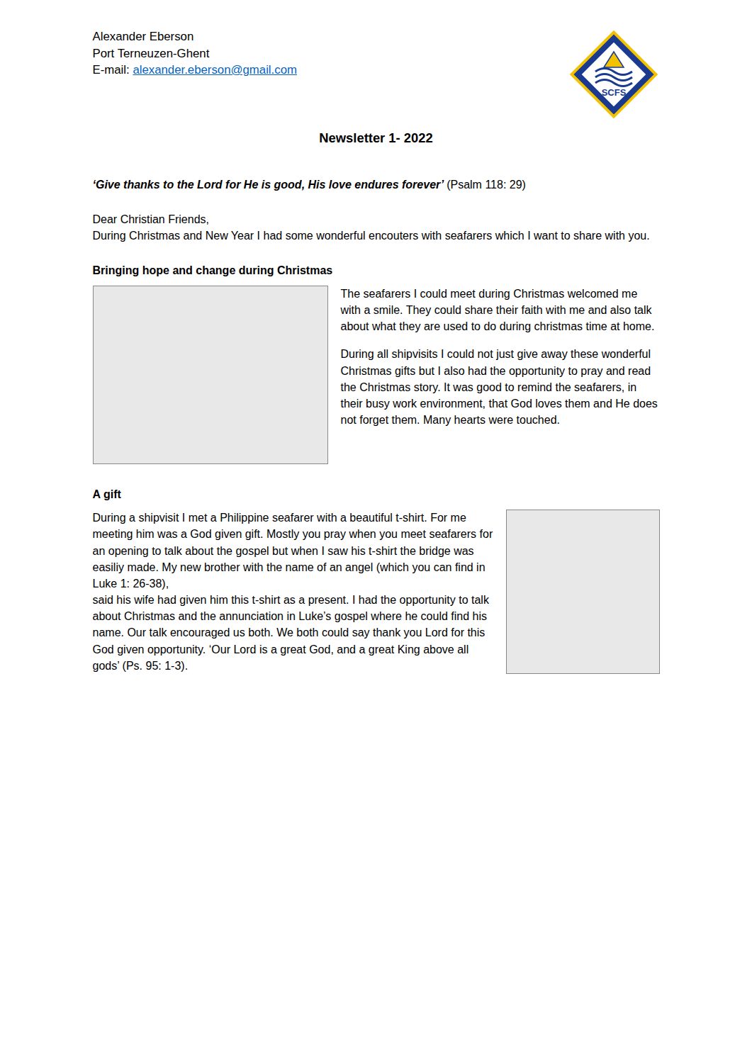Alexander Eberson
Port Terneuzen-Ghent
E-mail: alexander.eberson@gmail.com
SCFS
Newsletter 1- 2022
‘Give thanks to the Lord for He is good, His love endures forever’ (Psalm 118: 29)
Dear Christian Friends,
During Christmas and New Year I had some wonderful encouters with seafarers which I want to share with you.
Bringing hope and change during Christmas
The seafarers I could meet during Christmas welcomed me with a smile. They could share their faith with me and also talk about what they are used to do during christmas time at home.
During all shipvisits I could not just give away these wonderful Christmas gifts but I also had the opportunity to pray and read the Christmas story. It was good to remind the seafarers, in their busy work environment, that God loves them and He does not forget them. Many hearts were touched.
A gift
During a shipvisit I met a Philippine seafarer with a beautiful t-shirt. For me meeting him was a God given gift. Mostly you pray when you meet seafarers for an opening to talk about the gospel but when I saw his t-shirt the bridge was easiliy made. My new brother with the name of an angel (which you can find in Luke 1: 26-38),
said his wife had given him this t-shirt as a present. I had the opportunity to talk about Christmas and the annunciation in Luke’s gospel where he could find his name. Our talk encouraged us both. We both could say thank you Lord for this God given opportunity. ‘Our Lord is a great God, and a great King above all gods’ (Ps. 95: 1-3).